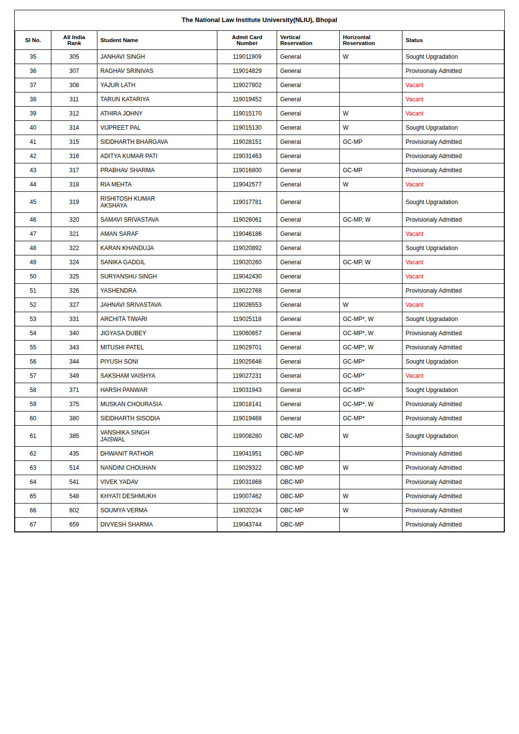The National Law Institute University(NLIU), Bhopal
| Sl No. | All India Rank | Student Name | Admit Card Number | Vertical Reservation | Horizontal Reservation | Status |
| --- | --- | --- | --- | --- | --- | --- |
| 35 | 305 | JANHAVI SINGH | 119011909 | General | W | Sought Upgradation |
| 36 | 307 | RAGHAV SRINIVAS | 119014829 | General | | Provisionaly Admitted |
| 37 | 308 | YAJUR LATH | 119027802 | General | | Vacant |
| 38 | 311 | TARUN KATARIYA | 119019452 | General | | Vacant |
| 39 | 312 | ATHIRA JOHNY | 119015170 | General | W | Vacant |
| 40 | 314 | VIJPREET PAL | 119015130 | General | W | Sought Upgradation |
| 41 | 315 | SIDDHARTH BHARGAVA | 119028151 | General | GC-MP | Provisionaly Admitted |
| 42 | 316 | ADITYA KUMAR PATI | 119031463 | General | | Provisionaly Admitted |
| 43 | 317 | PRABHAV SHARMA | 119016800 | General | GC-MP | Provisionaly Admitted |
| 44 | 318 | RIA MEHTA | 119042577 | General | W | Vacant |
| 45 | 319 | RISHITOSH KUMAR AKSHAYA | 119017781 | General | | Sought Upgradation |
| 46 | 320 | SAMAVI SRIVASTAVA | 119026061 | General | GC-MP, W | Provisionaly Admitted |
| 47 | 321 | AMAN SARAF | 119046186 | General | | Vacant |
| 48 | 322 | KARAN KHANDUJA | 119020892 | General | | Sought Upgradation |
| 49 | 324 | SANIKA GADGIL | 119020260 | General | GC-MP, W | Vacant |
| 50 | 325 | SURYANSHU SINGH | 119042430 | General | | Vacant |
| 51 | 326 | YASHENDRA | 119022768 | General | | Provisionaly Admitted |
| 52 | 327 | JAHNAVI SRIVASTAVA | 119026553 | General | W | Vacant |
| 53 | 331 | ARCHITA TIWARI | 119025118 | General | GC-MP*, W | Sought Upgradation |
| 54 | 340 | JIGYASA DUBEY | 119060657 | General | GC-MP*, W | Provisionaly Admitted |
| 55 | 343 | MITUSHI PATEL | 119029701 | General | GC-MP*, W | Provisionaly Admitted |
| 56 | 344 | PIYUSH SONI | 119025646 | General | GC-MP* | Sought Upgradation |
| 57 | 349 | SAKSHAM VAISHYA | 119027231 | General | GC-MP* | Vacant |
| 58 | 371 | HARSH PANWAR | 119031943 | General | GC-MP* | Sought Upgradation |
| 59 | 375 | MUSKAN CHOURASIA | 119018141 | General | GC-MP*, W | Provisionaly Admitted |
| 60 | 380 | SIDDHARTH SISODIA | 119019468 | General | GC-MP* | Provisionaly Admitted |
| 61 | 385 | VANSHIKA SINGH JAISWAL | 119008280 | OBC-MP | W | Sought Upgradation |
| 62 | 435 | DHWANIT RATHOR | 119041951 | OBC-MP | | Provisionaly Admitted |
| 63 | 514 | NANDINI CHOUHAN | 119029322 | OBC-MP | W | Provisionaly Admitted |
| 64 | 541 | VIVEK YADAV | 119031868 | OBC-MP | | Provisionaly Admitted |
| 65 | 548 | KHYATI DESHMUKH | 119007462 | OBC-MP | W | Provisionaly Admitted |
| 66 | 602 | SOUMYA VERMA | 119020234 | OBC-MP | W | Provisionaly Admitted |
| 67 | 659 | DIVYESH SHARMA | 119043744 | OBC-MP | | Provisionaly Admitted |